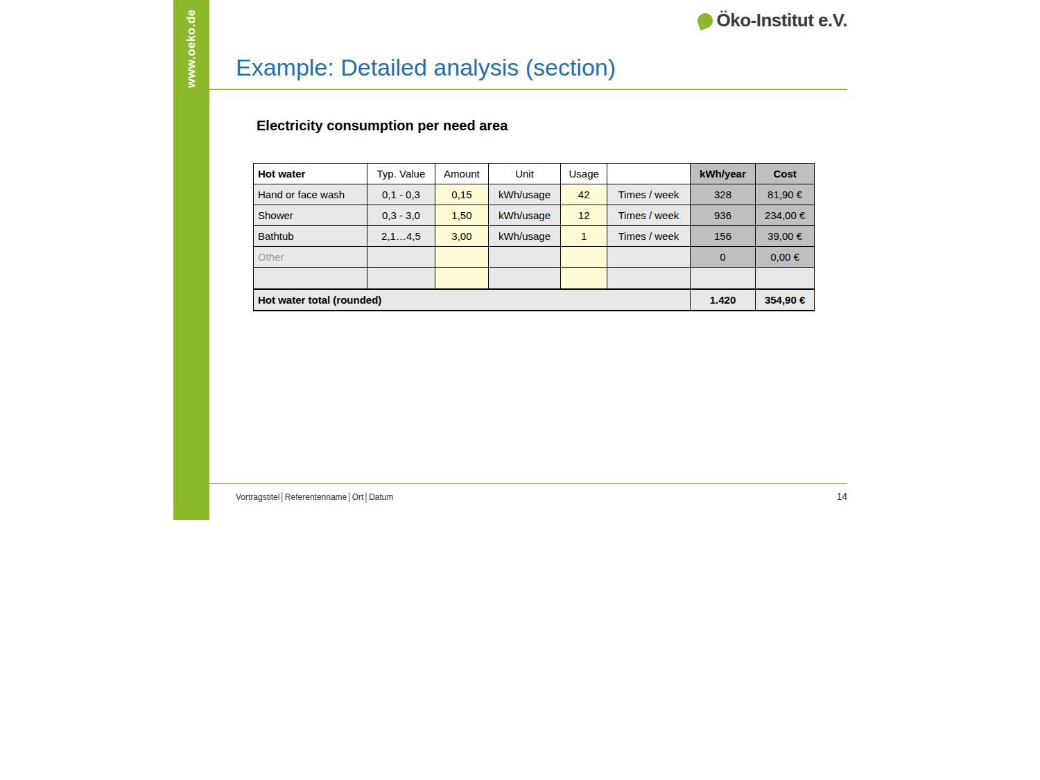www.oeko.de
Öko-Institut e.V.
Example: Detailed analysis (section)
Electricity consumption per need area
| Hot water | Typ. Value | Amount | Unit | Usage | | kWh/year | Cost |
| Hand or face wash | 0,1 - 0,3 | 0,15 | kWh/usage | 42 | Times / week | 328 | 81,90 € |
| Shower | 0,3 - 3,0 | 1,50 | kWh/usage | 12 | Times / week | 936 | 234,00 € |
| Bathtub | 2,1…4,5 | 3,00 | kWh/usage | 1 | Times / week | 156 | 39,00 € |
| Other | | | | | | 0 | 0,00 € |
| Hot water total (rounded) | 1.420 | 354,90 € |
Vortragstitel│Referentenname│Ort│Datum
14